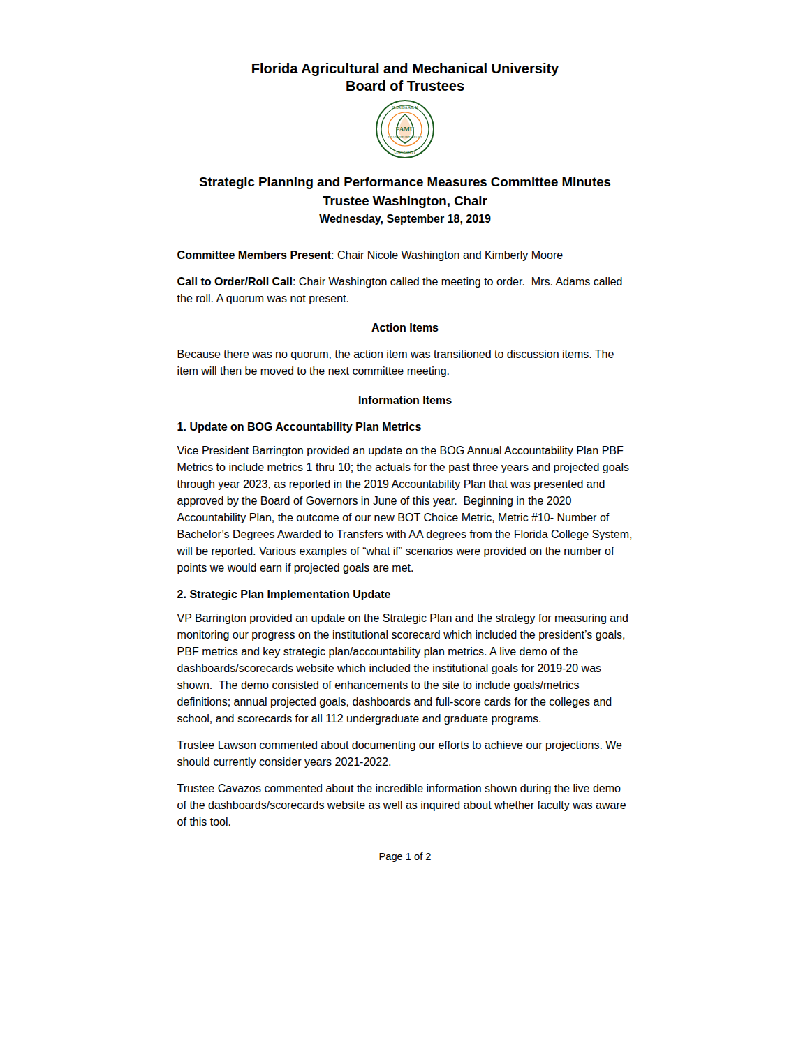Florida Agricultural and Mechanical University
Board of Trustees
FAMU FLORIDA A & M UNIVERSITY HEAD · HEART · HAND
Strategic Planning and Performance Measures Committee Minutes
Trustee Washington, Chair
Wednesday, September 18, 2019
Committee Members Present: Chair Nicole Washington and Kimberly Moore
Call to Order/Roll Call: Chair Washington called the meeting to order. Mrs. Adams called the roll. A quorum was not present.
Action Items
Because there was no quorum, the action item was transitioned to discussion items. The item will then be moved to the next committee meeting.
Information Items
1. Update on BOG Accountability Plan Metrics
Vice President Barrington provided an update on the BOG Annual Accountability Plan PBF Metrics to include metrics 1 thru 10; the actuals for the past three years and projected goals through year 2023, as reported in the 2019 Accountability Plan that was presented and approved by the Board of Governors in June of this year. Beginning in the 2020 Accountability Plan, the outcome of our new BOT Choice Metric, Metric #10- Number of Bachelor’s Degrees Awarded to Transfers with AA degrees from the Florida College System, will be reported. Various examples of “what if” scenarios were provided on the number of points we would earn if projected goals are met.
2. Strategic Plan Implementation Update
VP Barrington provided an update on the Strategic Plan and the strategy for measuring and monitoring our progress on the institutional scorecard which included the president’s goals, PBF metrics and key strategic plan/accountability plan metrics. A live demo of the dashboards/scorecards website which included the institutional goals for 2019-20 was shown. The demo consisted of enhancements to the site to include goals/metrics definitions; annual projected goals, dashboards and full-score cards for the colleges and school, and scorecards for all 112 undergraduate and graduate programs.
Trustee Lawson commented about documenting our efforts to achieve our projections. We should currently consider years 2021-2022.
Trustee Cavazos commented about the incredible information shown during the live demo of the dashboards/scorecards website as well as inquired about whether faculty was aware of this tool.
Page 1 of 2